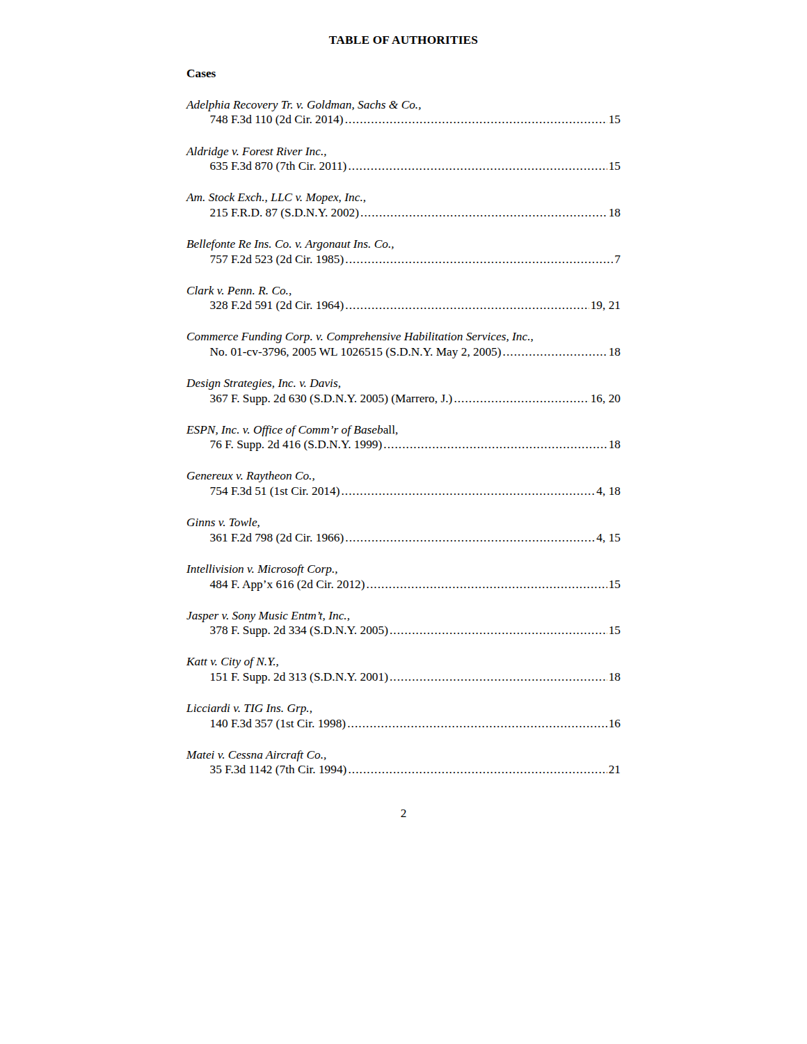TABLE OF AUTHORITIES
Cases
Adelphia Recovery Tr. v. Goldman, Sachs & Co.,
748 F.3d 110 (2d Cir. 2014).................................................................................................. 15
Aldridge v. Forest River Inc.,
635 F.3d 870 (7th Cir. 2011)................................................................................................ 15
Am. Stock Exch., LLC v. Mopex, Inc.,
215 F.R.D. 87 (S.D.N.Y. 2002)............................................................................................. 18
Bellefonte Re Ins. Co. v. Argonaut Ins. Co.,
757 F.2d 523 (2d Cir. 1985).................................................................................................... 7
Clark v. Penn. R. Co.,
328 F.2d 591 (2d Cir. 1964)............................................................................................. 19, 21
Commerce Funding Corp. v. Comprehensive Habilitation Services, Inc.,
No. 01-cv-3796, 2005 WL 1026515 (S.D.N.Y. May 2, 2005)................................................ 18
Design Strategies, Inc. v. Davis,
367 F. Supp. 2d 630 (S.D.N.Y. 2005) (Marrero, J.).......................................................... 16, 20
ESPN, Inc. v. Office of Comm’r of Baseball,
76 F. Supp. 2d 416 (S.D.N.Y. 1999)....................................................................................... 18
Genereux v. Raytheon Co.,
754 F.3d 51 (1st Cir. 2014)................................................................................................ 4, 18
Ginns v. Towle,
361 F.2d 798 (2d Cir. 1966).............................................................................................. 4, 15
Intellivision v. Microsoft Corp.,
484 F. App’x 616 (2d Cir. 2012)........................................................................................... 15
Jasper v. Sony Music Entm’t, Inc.,
378 F. Supp. 2d 334 (S.D.N.Y. 2005)..................................................................................... 15
Katt v. City of N.Y.,
151 F. Supp. 2d 313 (S.D.N.Y. 2001)..................................................................................... 18
Licciardi v. TIG Ins. Grp.,
140 F.3d 357 (1st Cir. 1998)................................................................................................. 16
Matei v. Cessna Aircraft Co.,
35 F.3d 1142 (7th Cir. 1994)................................................................................................ 21
2